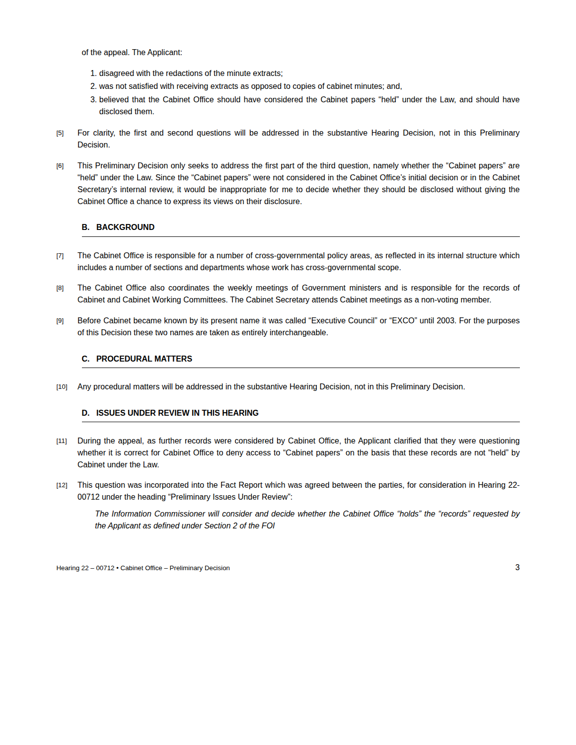of the appeal. The Applicant:
disagreed with the redactions of the minute extracts;
was not satisfied with receiving extracts as opposed to copies of cabinet minutes; and,
believed that the Cabinet Office should have considered the Cabinet papers “held” under the Law, and should have disclosed them.
[5]
For clarity, the first and second questions will be addressed in the substantive Hearing Decision, not in this Preliminary Decision.
[6]
This Preliminary Decision only seeks to address the first part of the third question, namely whether the “Cabinet papers” are “held” under the Law. Since the “Cabinet papers” were not considered in the Cabinet Office’s initial decision or in the Cabinet Secretary’s internal review, it would be inappropriate for me to decide whether they should be disclosed without giving the Cabinet Office a chance to express its views on their disclosure.
B. BACKGROUND
[7]
The Cabinet Office is responsible for a number of cross-governmental policy areas, as reflected in its internal structure which includes a number of sections and departments whose work has cross-governmental scope.
[8]
The Cabinet Office also coordinates the weekly meetings of Government ministers and is responsible for the records of Cabinet and Cabinet Working Committees. The Cabinet Secretary attends Cabinet meetings as a non-voting member.
[9]
Before Cabinet became known by its present name it was called “Executive Council” or “EXCO” until 2003. For the purposes of this Decision these two names are taken as entirely interchangeable.
C. PROCEDURAL MATTERS
[10]
Any procedural matters will be addressed in the substantive Hearing Decision, not in this Preliminary Decision.
D. ISSUES UNDER REVIEW IN THIS HEARING
[11]
During the appeal, as further records were considered by Cabinet Office, the Applicant clarified that they were questioning whether it is correct for Cabinet Office to deny access to “Cabinet papers” on the basis that these records are not “held” by Cabinet under the Law.
[12]
This question was incorporated into the Fact Report which was agreed between the parties, for consideration in Hearing 22-00712 under the heading “Preliminary Issues Under Review”:
The Information Commissioner will consider and decide whether the Cabinet Office “holds” the “records” requested by the Applicant as defined under Section 2 of the FOI
Hearing 22 – 00712 • Cabinet Office – Preliminary Decision 3